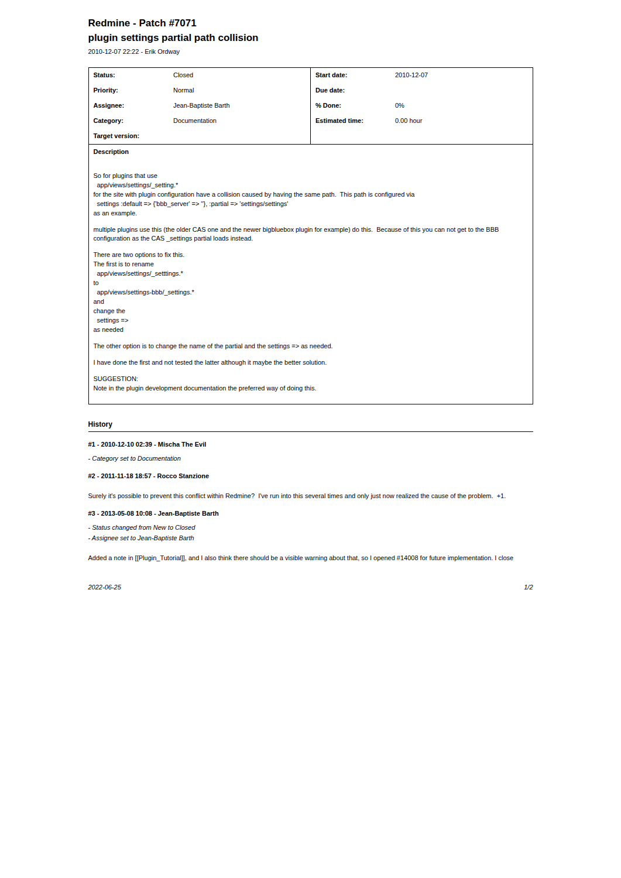Redmine - Patch #7071plugin settings partial path collision
2010-12-07 22:22 - Erik Ordway
Status:
Closed
Start date:
2010-12-07
Priority:
Normal
Due date:
Assignee:
Jean-Baptiste Barth
% Done:
0%
Category:
Documentation
Estimated time:
0.00 hour
Target version:
Description
So for plugins that use
app/views/settings/_setting.*
for the site with plugin configuration have a collision caused by having the same path. This path is configured via
settings :default => {'bbb_server' => ''}, :partial => 'settings/settings'
as an example.
multiple plugins use this (the older CAS one and the newer bigbluebox plugin for example) do this. Because of this you can not get to the BBB configuration as the CAS _settings partial loads instead.
There are two options to fix this.
The first is to rename
app/views/settings/_setttings.*
to
app/views/settings-bbb/_settings.*
and
change the
settings =>
as needed
The other option is to change the name of the partial and the settings => as needed.
I have done the first and not tested the latter although it maybe the better solution.
SUGGESTION:
Note in the plugin development documentation the preferred way of doing this.
History
#1 - 2010-12-10 02:39 - Mischa The Evil
- Category set to Documentation
#2 - 2011-11-18 18:57 - Rocco Stanzione
Surely it's possible to prevent this conflict within Redmine? I've run into this several times and only just now realized the cause of the problem. +1.
#3 - 2013-05-08 10:08 - Jean-Baptiste Barth
- Status changed from New to Closed
- Assignee set to Jean-Baptiste Barth
Added a note in [[Plugin_Tutorial]], and I also think there should be a visible warning about that, so I opened #14008 for future implementation. I close
2022-06-25 1/2